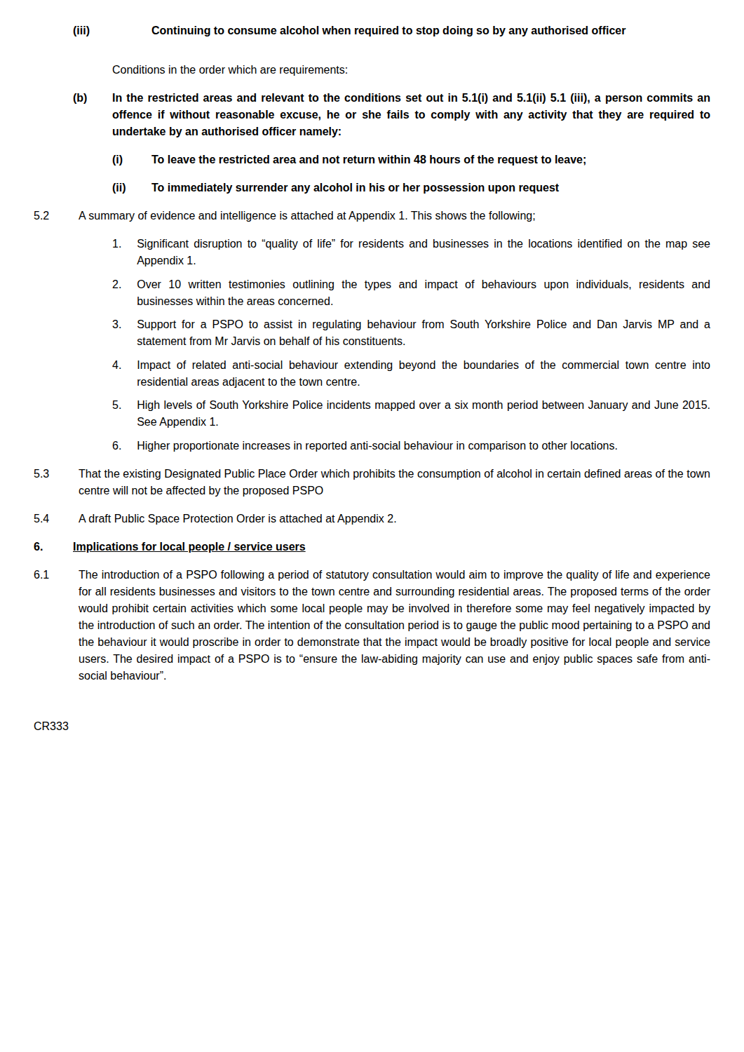(iii)
Continuing to consume alcohol when required to stop doing so by any authorised officer
Conditions in the order which are requirements:
(b)
In the restricted areas and relevant to the conditions set out in 5.1(i) and 5.1(ii) 5.1 (iii), a person commits an offence if without reasonable excuse, he or she fails to comply with any activity that they are required to undertake by an authorised officer namely:
(i)
To leave the restricted area and not return within 48 hours of the request to leave;
(ii)
To immediately surrender any alcohol in his or her possession upon request
5.2
A summary of evidence and intelligence is attached at Appendix 1. This shows the following;
Significant disruption to “quality of life” for residents and businesses in the locations identified on the map see Appendix 1.
Over 10 written testimonies outlining the types and impact of behaviours upon individuals, residents and businesses within the areas concerned.
Support for a PSPO to assist in regulating behaviour from South Yorkshire Police and Dan Jarvis MP and a statement from Mr Jarvis on behalf of his constituents.
Impact of related anti-social behaviour extending beyond the boundaries of the commercial town centre into residential areas adjacent to the town centre.
High levels of South Yorkshire Police incidents mapped over a six month period between January and June 2015. See Appendix 1.
Higher proportionate increases in reported anti-social behaviour in comparison to other locations.
5.3
That the existing Designated Public Place Order which prohibits the consumption of alcohol in certain defined areas of the town centre will not be affected by the proposed PSPO
5.4
A draft Public Space Protection Order is attached at Appendix 2.
6.
Implications for local people / service users
6.1
The introduction of a PSPO following a period of statutory consultation would aim to improve the quality of life and experience for all residents businesses and visitors to the town centre and surrounding residential areas. The proposed terms of the order would prohibit certain activities which some local people may be involved in therefore some may feel negatively impacted by the introduction of such an order. The intention of the consultation period is to gauge the public mood pertaining to a PSPO and the behaviour it would proscribe in order to demonstrate that the impact would be broadly positive for local people and service users. The desired impact of a PSPO is to “ensure the law-abiding majority can use and enjoy public spaces safe from anti-social behaviour”.
CR333